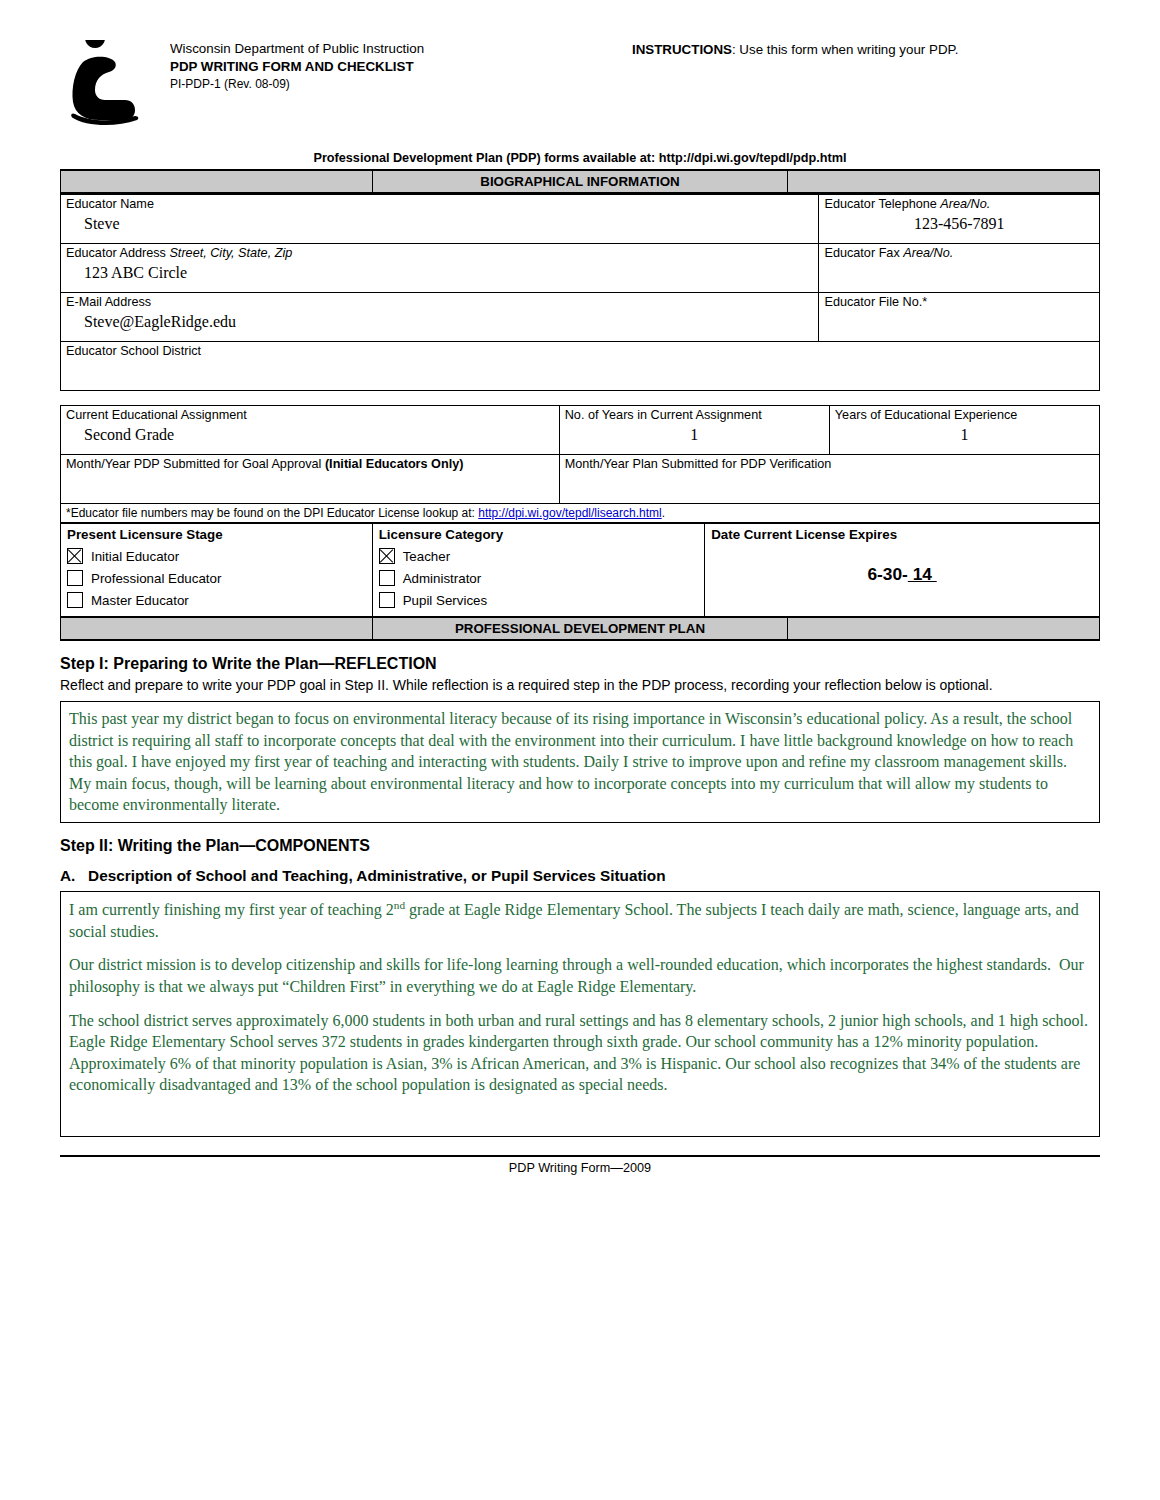Wisconsin Department of Public Instruction
PDP WRITING FORM AND CHECKLIST
PI-PDP-1 (Rev. 08-09)
INSTRUCTIONS: Use this form when writing your PDP.
Professional Development Plan (PDP) forms available at: http://dpi.wi.gov/tepdl/pdp.html
| | BIOGRAPHICAL INFORMATION | |
| Educator Name Steve | Educator Telephone Area/No. 123-456-7891 |
| Educator Address Street, City, State, Zip 123 ABC Circle | Educator Fax Area/No. |
| E-Mail Address Steve@EagleRidge.edu | Educator File No.* |
| Educator School District |
| Current Educational Assignment Second Grade | No. of Years in Current Assignment 1 | Years of Educational Experience 1 |
| Month/Year PDP Submitted for Goal Approval (Initial Educators Only) | Month/Year Plan Submitted for PDP Verification |
*Educator file numbers may be found on the DPI Educator License lookup at: http://dpi.wi.gov/tepdl/lisearch.html.
| Present Licensure Stage Initial Educator Professional Educator Master Educator | Licensure Category Teacher Administrator Pupil Services | Date Current License Expires 6-30- 14 |
| | PROFESSIONAL DEVELOPMENT PLAN | |
Step I: Preparing to Write the Plan—REFLECTION
Reflect and prepare to write your PDP goal in Step II. While reflection is a required step in the PDP process, recording your reflection below is optional.
This past year my district began to focus on environmental literacy because of its rising importance in Wisconsin’s educational policy. As a result, the school district is requiring all staff to incorporate concepts that deal with the environment into their curriculum. I have little background knowledge on how to reach this goal. I have enjoyed my first year of teaching and interacting with students. Daily I strive to improve upon and refine my classroom management skills. My main focus, though, will be learning about environmental literacy and how to incorporate concepts into my curriculum that will allow my students to become environmentally literate.
Step II: Writing the Plan—COMPONENTS
A. Description of School and Teaching, Administrative, or Pupil Services Situation
I am currently finishing my first year of teaching 2nd grade at Eagle Ridge Elementary School. The subjects I teach daily are math, science, language arts, and social studies.
Our district mission is to develop citizenship and skills for life-long learning through a well-rounded education, which incorporates the highest standards. Our philosophy is that we always put “Children First” in everything we do at Eagle Ridge Elementary.
The school district serves approximately 6,000 students in both urban and rural settings and has 8 elementary schools, 2 junior high schools, and 1 high school. Eagle Ridge Elementary School serves 372 students in grades kindergarten through sixth grade. Our school community has a 12% minority population. Approximately 6% of that minority population is Asian, 3% is African American, and 3% is Hispanic. Our school also recognizes that 34% of the students are economically disadvantaged and 13% of the school population is designated as special needs.
PDP Writing Form—2009